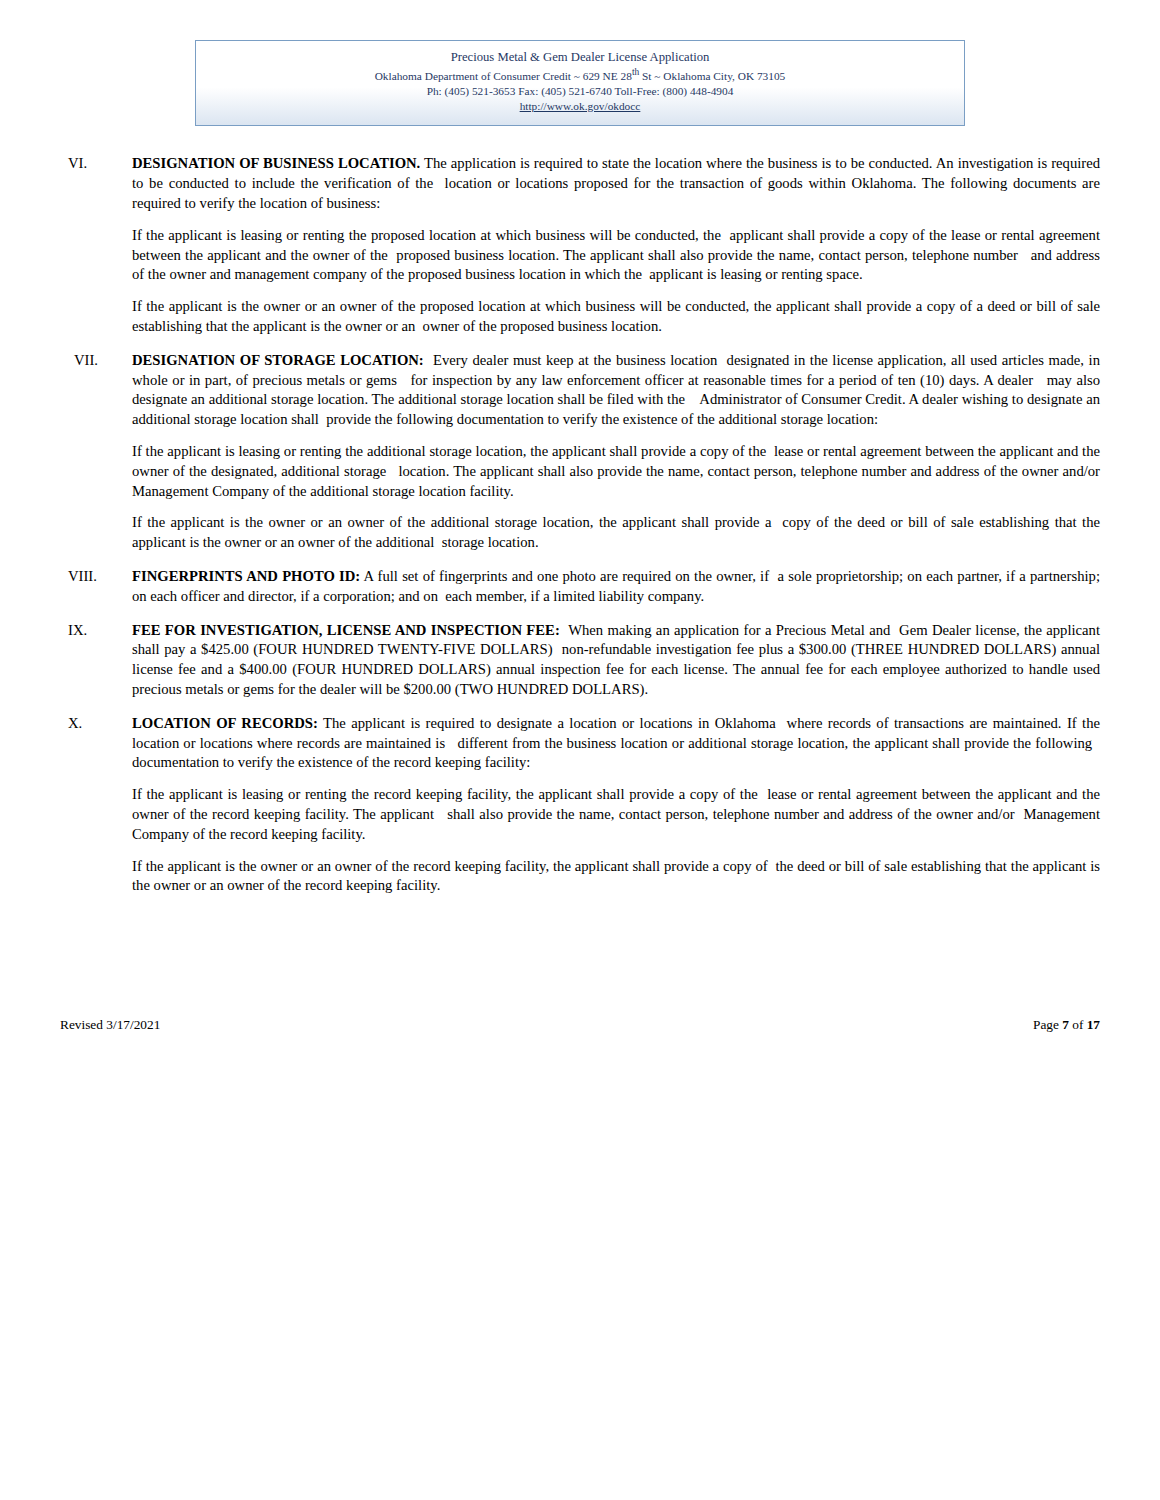Precious Metal & Gem Dealer License Application
Oklahoma Department of Consumer Credit ~ 629 NE 28th St ~ Oklahoma City, OK 73105
Ph: (405) 521-3653 Fax: (405) 521-6740 Toll-Free: (800) 448-4904
http://www.ok.gov/okdocc
VI.
DESIGNATION OF BUSINESS LOCATION. The application is required to state the location where the business is to be conducted. An investigation is required to be conducted to include the verification of the location or locations proposed for the transaction of goods within Oklahoma. The following documents are required to verify the location of business:
If the applicant is leasing or renting the proposed location at which business will be conducted, the applicant shall provide a copy of the lease or rental agreement between the applicant and the owner of the proposed business location. The applicant shall also provide the name, contact person, telephone number and address of the owner and management company of the proposed business location in which the applicant is leasing or renting space.
If the applicant is the owner or an owner of the proposed location at which business will be conducted, the applicant shall provide a copy of a deed or bill of sale establishing that the applicant is the owner or an owner of the proposed business location.
VII.
DESIGNATION OF STORAGE LOCATION: Every dealer must keep at the business location designated in the license application, all used articles made, in whole or in part, of precious metals or gems for inspection by any law enforcement officer at reasonable times for a period of ten (10) days. A dealer may also designate an additional storage location. The additional storage location shall be filed with the Administrator of Consumer Credit. A dealer wishing to designate an additional storage location shall provide the following documentation to verify the existence of the additional storage location:
If the applicant is leasing or renting the additional storage location, the applicant shall provide a copy of the lease or rental agreement between the applicant and the owner of the designated, additional storage location. The applicant shall also provide the name, contact person, telephone number and address of the owner and/or Management Company of the additional storage location facility.
If the applicant is the owner or an owner of the additional storage location, the applicant shall provide a copy of the deed or bill of sale establishing that the applicant is the owner or an owner of the additional storage location.
VIII.
FINGERPRINTS AND PHOTO ID: A full set of fingerprints and one photo are required on the owner, if a sole proprietorship; on each partner, if a partnership; on each officer and director, if a corporation; and on each member, if a limited liability company.
IX.
FEE FOR INVESTIGATION, LICENSE AND INSPECTION FEE: When making an application for a Precious Metal and Gem Dealer license, the applicant shall pay a $425.00 (FOUR HUNDRED TWENTY-FIVE DOLLARS) non-refundable investigation fee plus a $300.00 (THREE HUNDRED DOLLARS) annual license fee and a $400.00 (FOUR HUNDRED DOLLARS) annual inspection fee for each license. The annual fee for each employee authorized to handle used precious metals or gems for the dealer will be $200.00 (TWO HUNDRED DOLLARS).
X. _
LOCATION OF RECORDS: The applicant is required to designate a location or locations in Oklahoma where records of transactions are maintained. If the location or locations where records are maintained is different from the business location or additional storage location, the applicant shall provide the following documentation to verify the existence of the record keeping facility:
If the applicant is leasing or renting the record keeping facility, the applicant shall provide a copy of the lease or rental agreement between the applicant and the owner of the record keeping facility. The applicant shall also provide the name, contact person, telephone number and address of the owner and/or Management Company of the record keeping facility.
If the applicant is the owner or an owner of the record keeping facility, the applicant shall provide a copy of the deed or bill of sale establishing that the applicant is the owner or an owner of the record keeping facility.
Revised 3/17/2021
Page 7 of 17